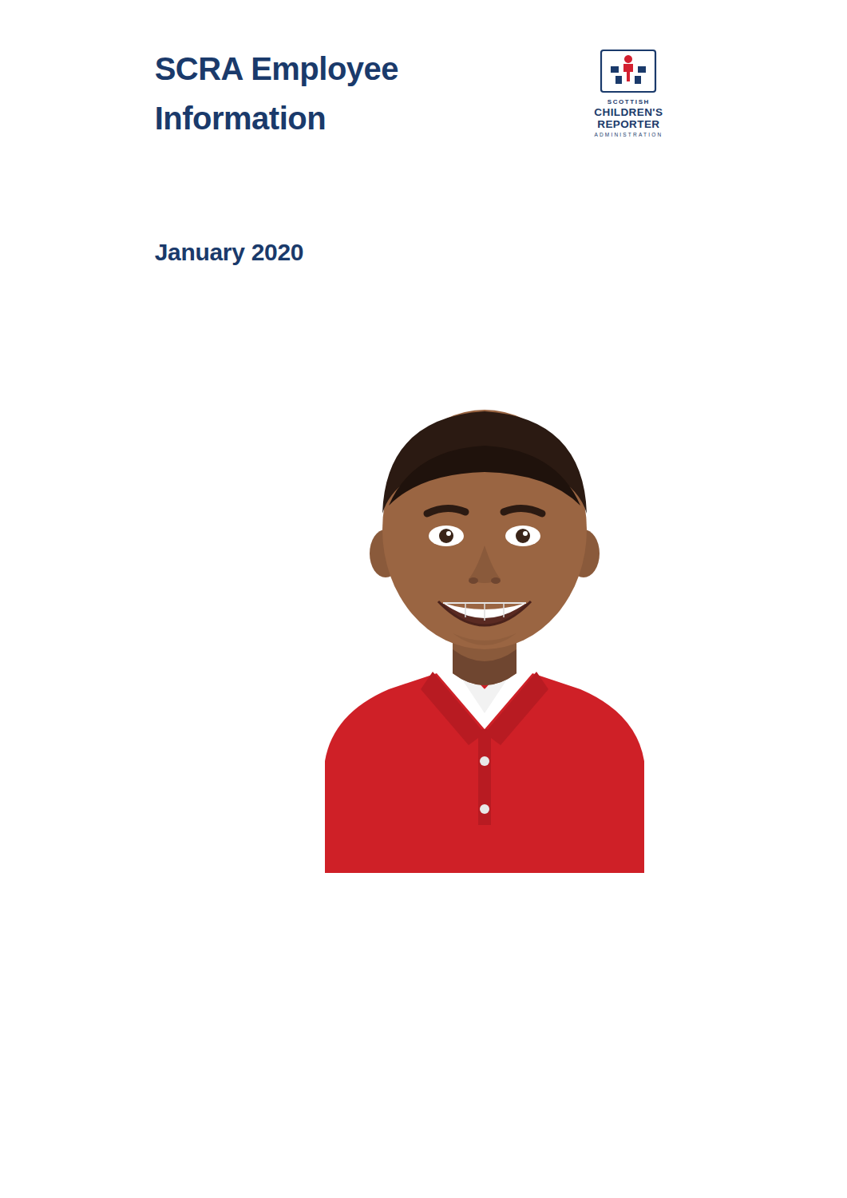SCRA Employee Information
SCOTTISH
CHILDREN'S REPORTER
ADMINISTRATION
January 2020
Smiling young boy in a red polo shirt